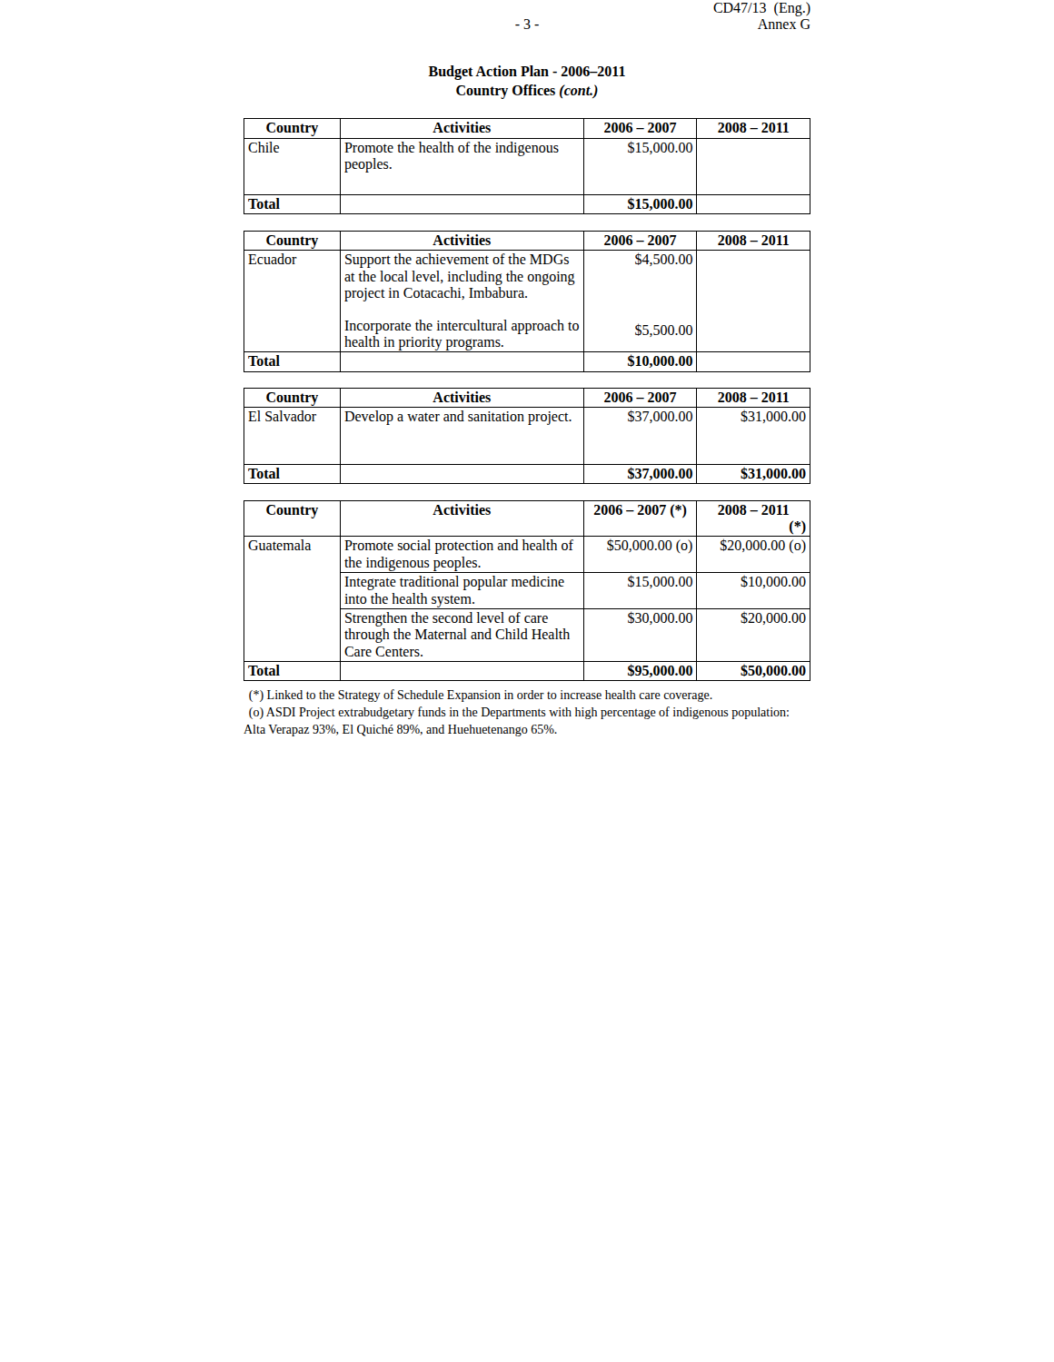| | | CD47/13 (Eng.) |
| | - 3 - | Annex G |
Budget Action Plan - 2006–2011
Country Offices (cont.)
| Country | Activities | 2006 – 2007 | 2008 – 2011 |
| --- | --- | --- | --- |
| Chile | Promote the health of the indigenous peoples. | $15,000.00 | |
| Total | | $15,000.00 | |
| Country | Activities | 2006 – 2007 | 2008 – 2011 |
| --- | --- | --- | --- |
| Ecuador | Support the achievement of the MDGs at the local level, including the ongoing project in Cotacachi, Imbabura. Incorporate the intercultural approach to health in priority programs. | $4,500.00 $5,500.00 | |
| Total | | $10,000.00 | |
| Country | Activities | 2006 – 2007 | 2008 – 2011 |
| --- | --- | --- | --- |
| El Salvador | Develop a water and sanitation project. | $37,000.00 | $31,000.00 |
| Total | | $37,000.00 | $31,000.00 |
| Country | Activities | 2006 – 2007 (*) | 2008 – 2011 (*) |
| --- | --- | --- | --- |
| Guatemala | Promote social protection and health of the indigenous peoples. | $50,000.00 (o) | $20,000.00 (o) |
| Integrate traditional popular medicine into the health system. | $15,000.00 | $10,000.00 |
| Strengthen the second level of care through the Maternal and Child Health Care Centers. | $30,000.00 | $20,000.00 |
| Total | | $95,000.00 | $50,000.00 |
(*) Linked to the Strategy of Schedule Expansion in order to increase health care coverage.
(o) ASDI Project extrabudgetary funds in the Departments with high percentage of indigenous population:
Alta Verapaz 93%, El Quiché 89%, and Huehuetenango 65%.